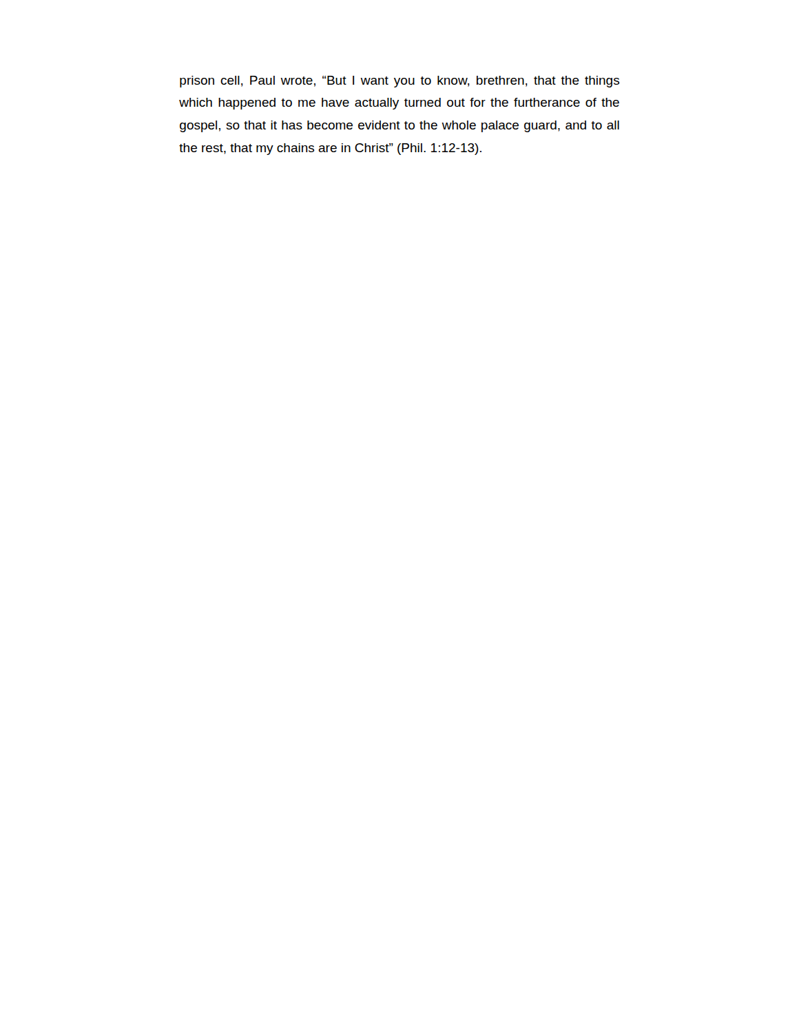prison cell, Paul wrote, “But I want you to know, brethren, that the things which happened to me have actually turned out for the furtherance of the gospel, so that it has become evident to the whole palace guard, and to all the rest, that my chains are in Christ” (Phil. 1:12-13).